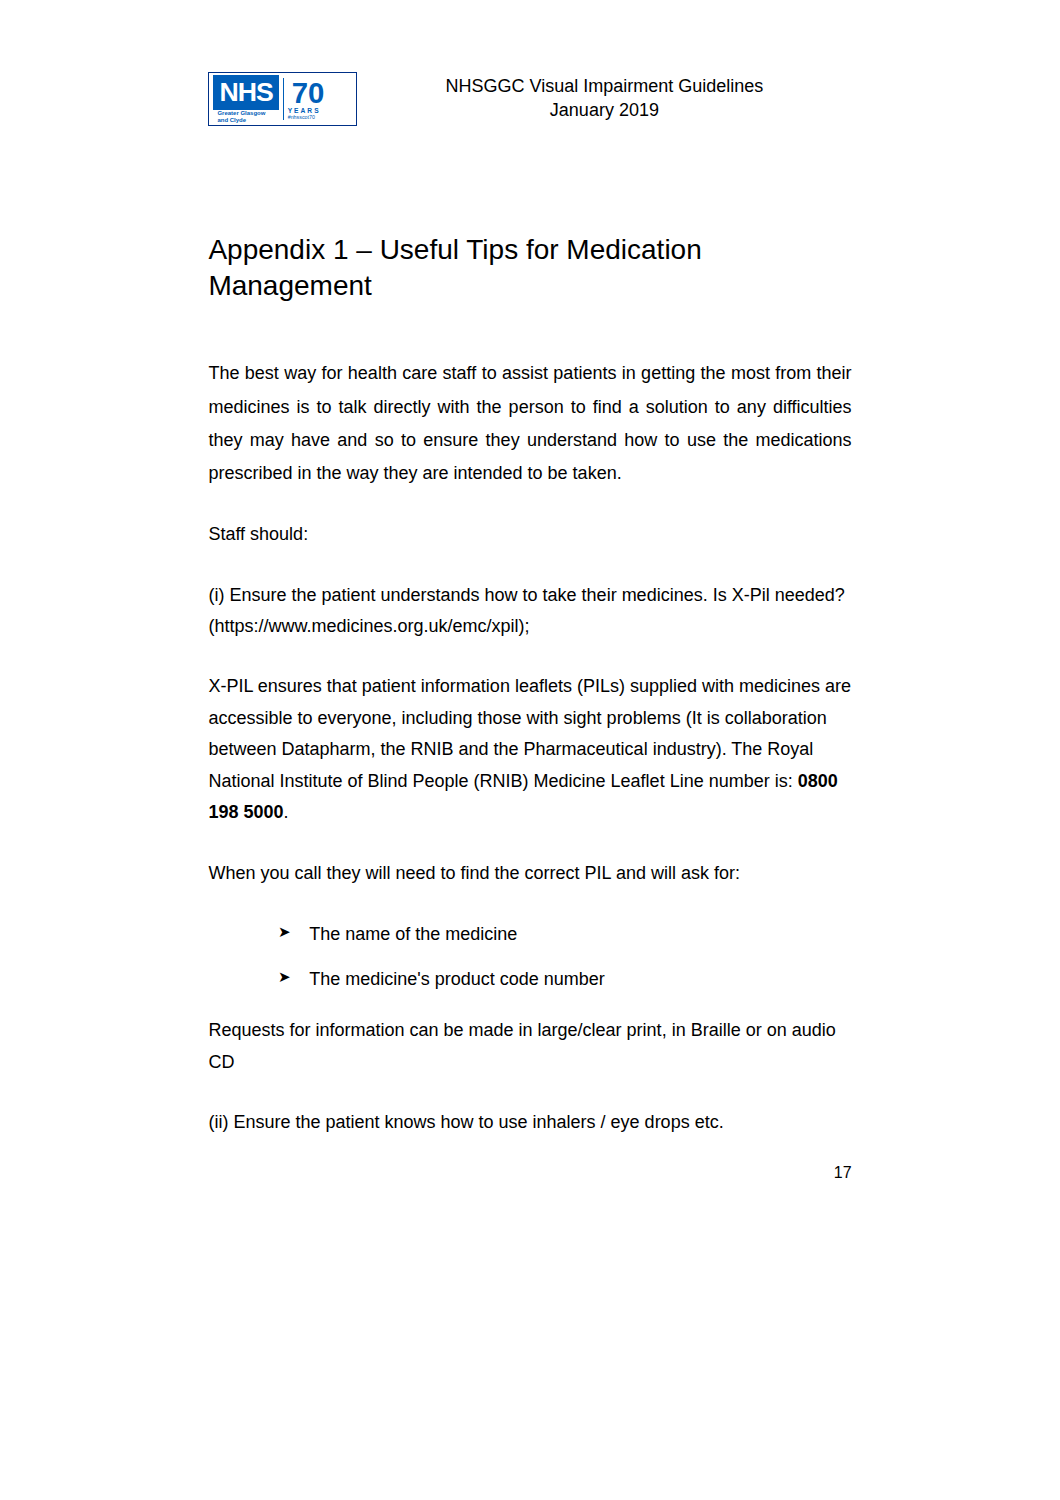NHS
Greater Glasgow
and Clyde
70
YEARS
#nhsscot70
NHSGGC Visual Impairment Guidelines
January 2019
Appendix 1 – Useful Tips for Medication Management
The best way for health care staff to assist patients in getting the most from their medicines is to talk directly with the person to find a solution to any difficulties they may have and so to ensure they understand how to use the medications prescribed in the way they are intended to be taken.
Staff should:
(i) Ensure the patient understands how to take their medicines. Is X-Pil needed? (https://www.medicines.org.uk/emc/xpil);
X-PIL ensures that patient information leaflets (PILs) supplied with medicines are accessible to everyone, including those with sight problems (It is collaboration between Datapharm, the RNIB and the Pharmaceutical industry). The Royal National Institute of Blind People (RNIB) Medicine Leaflet Line number is: 0800 198 5000.
When you call they will need to find the correct PIL and will ask for:
The name of the medicine
The medicine's product code number
Requests for information can be made in large/clear print, in Braille or on audio CD
(ii) Ensure the patient knows how to use inhalers / eye drops etc.
17